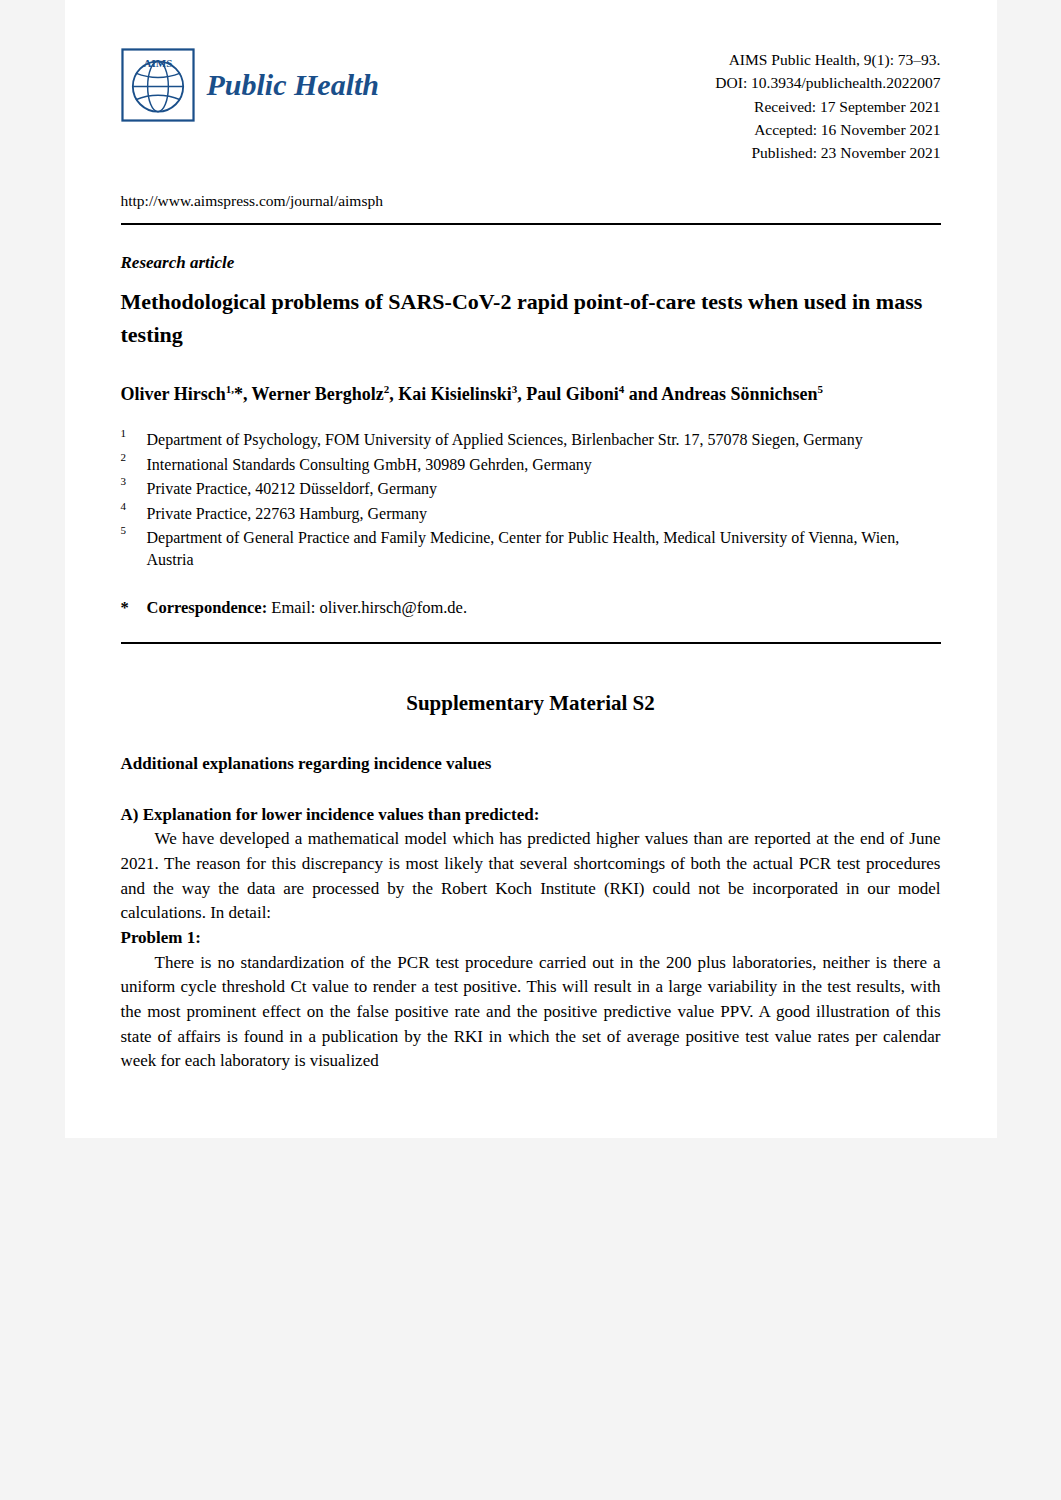AIMS
Public Health
AIMS Public Health, 9(1): 73–93.
DOI: 10.3934/publichealth.2022007
Received: 17 September 2021
Accepted: 16 November 2021
Published: 23 November 2021
http://www.aimspress.com/journal/aimsph
Research article
Methodological problems of SARS-CoV-2 rapid point-of-care tests when used in mass testing
Oliver Hirsch1,*, Werner Bergholz2, Kai Kisielinski3, Paul Giboni4 and Andreas Sönnichsen5
Department of Psychology, FOM University of Applied Sciences, Birlenbacher Str. 17, 57078 Siegen, Germany
International Standards Consulting GmbH, 30989 Gehrden, Germany
Private Practice, 40212 Düsseldorf, Germany
Private Practice, 22763 Hamburg, Germany
Department of General Practice and Family Medicine, Center for Public Health, Medical University of Vienna, Wien, Austria
*Correspondence: Email: oliver.hirsch@fom.de.
Supplementary Material S2
Additional explanations regarding incidence values
A) Explanation for lower incidence values than predicted:
We have developed a mathematical model which has predicted higher values than are reported at the end of June 2021. The reason for this discrepancy is most likely that several shortcomings of both the actual PCR test procedures and the way the data are processed by the Robert Koch Institute (RKI) could not be incorporated in our model calculations. In detail:
Problem 1:
There is no standardization of the PCR test procedure carried out in the 200 plus laboratories, neither is there a uniform cycle threshold Ct value to render a test positive. This will result in a large variability in the test results, with the most prominent effect on the false positive rate and the positive predictive value PPV. A good illustration of this state of affairs is found in a publication by the RKI in which the set of average positive test value rates per calendar week for each laboratory is visualized